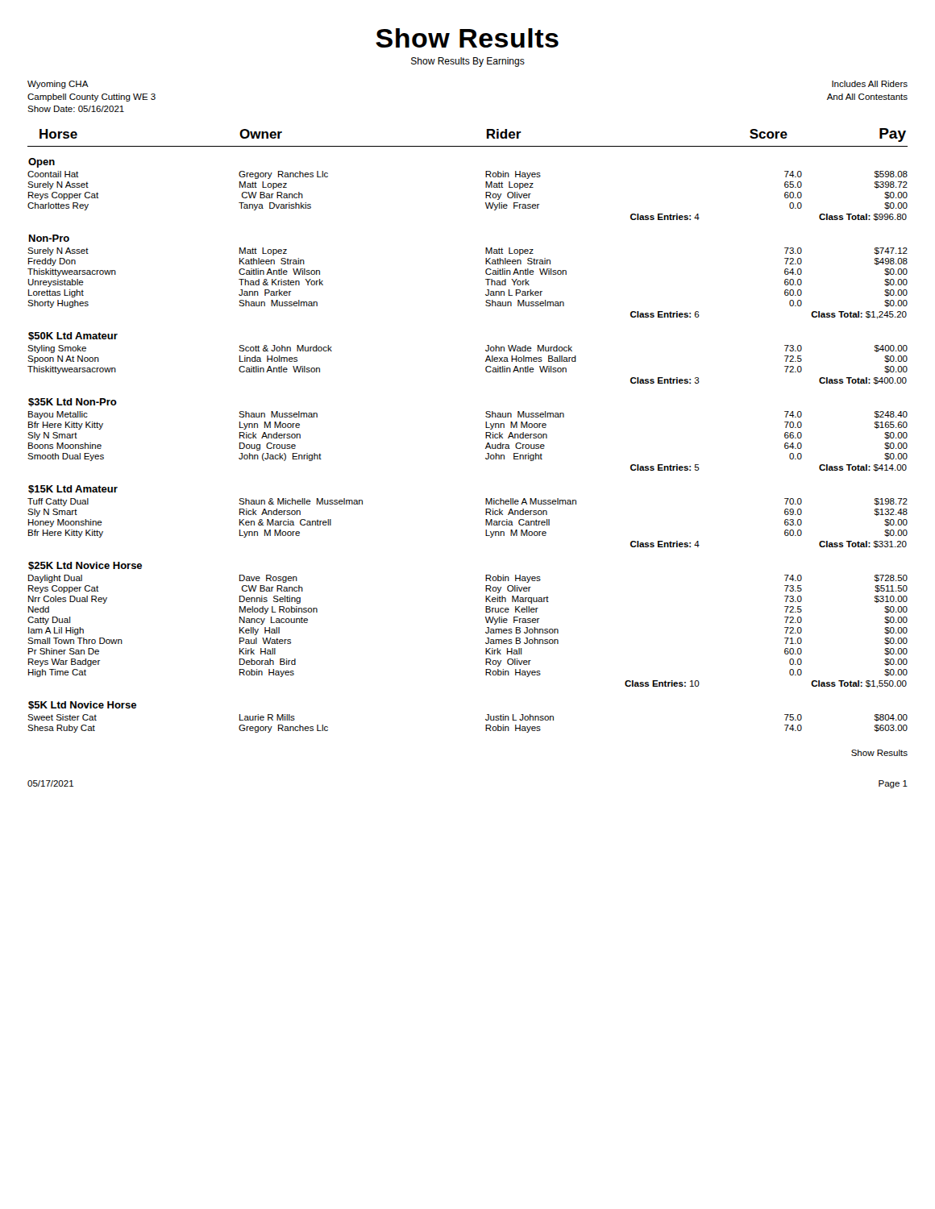Show Results
Show Results By Earnings
Wyoming CHA
Campbell County Cutting WE 3
Show Date: 05/16/2021
Includes All Riders
And All Contestants
| Horse | Owner | Rider | Score | Pay |
| Open |
| Coontail Hat | Gregory Ranches Llc | Robin Hayes | 74.0 | $598.08 |
| Surely N Asset | Matt Lopez | Matt Lopez | 65.0 | $398.72 |
| Reys Copper Cat | CW Bar Ranch | Roy Oliver | 60.0 | $0.00 |
| Charlottes Rey | Tanya Dvarishkis | Wylie Fraser | 0.0 | $0.00 |
| | | Class Entries: 4 | Class Total: $996.80 |
| Non-Pro |
| Surely N Asset | Matt Lopez | Matt Lopez | 73.0 | $747.12 |
| Freddy Don | Kathleen Strain | Kathleen Strain | 72.0 | $498.08 |
| Thiskittywearsacrown | Caitlin Antle Wilson | Caitlin Antle Wilson | 64.0 | $0.00 |
| Unreysistable | Thad & Kristen York | Thad York | 60.0 | $0.00 |
| Lorettas Light | Jann Parker | Jann L Parker | 60.0 | $0.00 |
| Shorty Hughes | Shaun Musselman | Shaun Musselman | 0.0 | $0.00 |
| | | Class Entries: 6 | Class Total: $1,245.20 |
| $50K Ltd Amateur |
| Styling Smoke | Scott & John Murdock | John Wade Murdock | 73.0 | $400.00 |
| Spoon N At Noon | Linda Holmes | Alexa Holmes Ballard | 72.5 | $0.00 |
| Thiskittywearsacrown | Caitlin Antle Wilson | Caitlin Antle Wilson | 72.0 | $0.00 |
| | | Class Entries: 3 | Class Total: $400.00 |
| $35K Ltd Non-Pro |
| Bayou Metallic | Shaun Musselman | Shaun Musselman | 74.0 | $248.40 |
| Bfr Here Kitty Kitty | Lynn M Moore | Lynn M Moore | 70.0 | $165.60 |
| Sly N Smart | Rick Anderson | Rick Anderson | 66.0 | $0.00 |
| Boons Moonshine | Doug Crouse | Audra Crouse | 64.0 | $0.00 |
| Smooth Dual Eyes | John (Jack) Enright | John Enright | 0.0 | $0.00 |
| | | Class Entries: 5 | Class Total: $414.00 |
| $15K Ltd Amateur |
| Tuff Catty Dual | Shaun & Michelle Musselman | Michelle A Musselman | 70.0 | $198.72 |
| Sly N Smart | Rick Anderson | Rick Anderson | 69.0 | $132.48 |
| Honey Moonshine | Ken & Marcia Cantrell | Marcia Cantrell | 63.0 | $0.00 |
| Bfr Here Kitty Kitty | Lynn M Moore | Lynn M Moore | 60.0 | $0.00 |
| | | Class Entries: 4 | Class Total: $331.20 |
| $25K Ltd Novice Horse |
| Daylight Dual | Dave Rosgen | Robin Hayes | 74.0 | $728.50 |
| Reys Copper Cat | CW Bar Ranch | Roy Oliver | 73.5 | $511.50 |
| Nrr Coles Dual Rey | Dennis Selting | Keith Marquart | 73.0 | $310.00 |
| Nedd | Melody L Robinson | Bruce Keller | 72.5 | $0.00 |
| Catty Dual | Nancy Lacounte | Wylie Fraser | 72.0 | $0.00 |
| Iam A Lil High | Kelly Hall | James B Johnson | 72.0 | $0.00 |
| Small Town Thro Down | Paul Waters | James B Johnson | 71.0 | $0.00 |
| Pr Shiner San De | Kirk Hall | Kirk Hall | 60.0 | $0.00 |
| Reys War Badger | Deborah Bird | Roy Oliver | 0.0 | $0.00 |
| High Time Cat | Robin Hayes | Robin Hayes | 0.0 | $0.00 |
| | | Class Entries: 10 | Class Total: $1,550.00 |
| $5K Ltd Novice Horse |
| Sweet Sister Cat | Laurie R Mills | Justin L Johnson | 75.0 | $804.00 |
| Shesa Ruby Cat | Gregory Ranches Llc | Robin Hayes | 74.0 | $603.00 |
Show Results
05/17/2021
Page 1